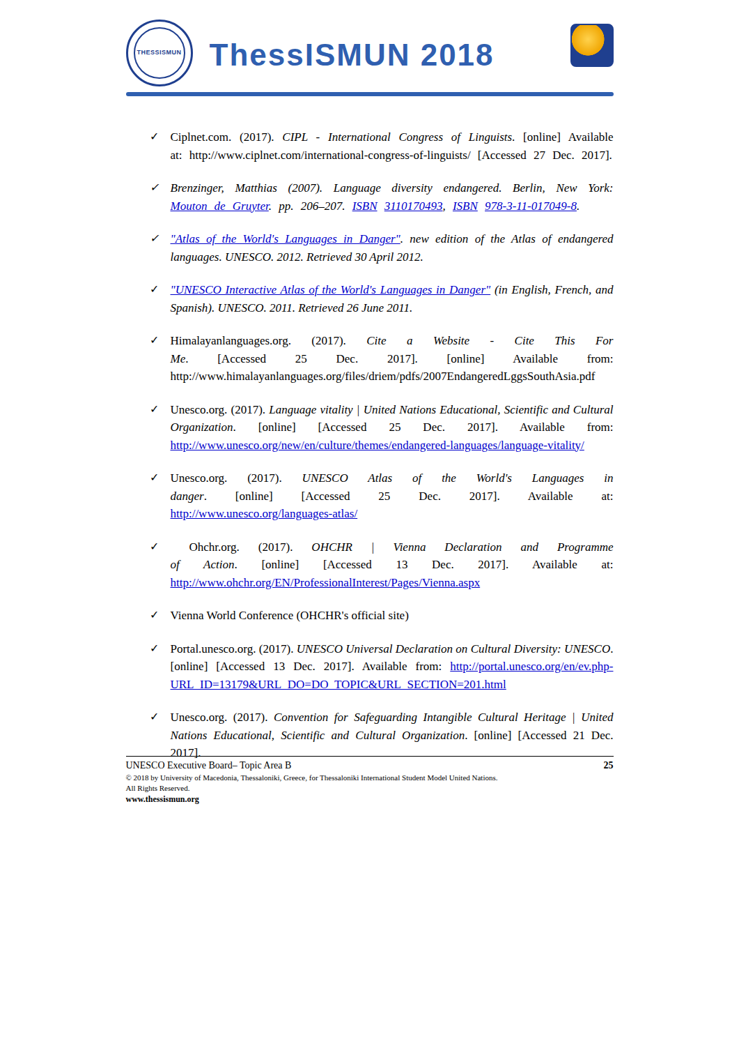THESSISMUN
ThessISMUN 2018
Ciplnet.com. (2017). CIPL - International Congress of Linguists. [online] Available at: http://www.ciplnet.com/international-congress-of-linguists/ [Accessed 27 Dec. 2017].
Brenzinger, Matthias (2007). Language diversity endangered. Berlin, New York: Mouton de Gruyter. pp. 206–207. ISBN 3110170493, ISBN 978-3-11-017049-8.
"Atlas of the World's Languages in Danger". new edition of the Atlas of endangered languages. UNESCO. 2012. Retrieved 30 April 2012.
"UNESCO Interactive Atlas of the World's Languages in Danger" (in English, French, and Spanish). UNESCO. 2011. Retrieved 26 June 2011.
Himalayanlanguages.org. (2017). Cite a Website - Cite This For Me. [Accessed 25 Dec. 2017]. [online] Available from: http://www.himalayanlanguages.org/files/driem/pdfs/2007EndangeredLggsSouthAsia.pdf
Unesco.org. (2017). Language vitality | United Nations Educational, Scientific and Cultural Organization. [online] [Accessed 25 Dec. 2017]. Available from: http://www.unesco.org/new/en/culture/themes/endangered-languages/language-vitality/
Unesco.org. (2017). UNESCO Atlas of the World's Languages in danger. [online] [Accessed 25 Dec. 2017]. Available at: http://www.unesco.org/languages-atlas/
Ohchr.org. (2017). OHCHR | Vienna Declaration and Programme of Action. [online] [Accessed 13 Dec. 2017]. Available at: http://www.ohchr.org/EN/ProfessionalInterest/Pages/Vienna.aspx
Vienna World Conference (OHCHR's official site)
Portal.unesco.org. (2017). UNESCO Universal Declaration on Cultural Diversity: UNESCO. [online] [Accessed 13 Dec. 2017]. Available from: http://portal.unesco.org/en/ev.php-URL_ID=13179&URL_DO=DO_TOPIC&URL_SECTION=201.html
Unesco.org. (2017). Convention for Safeguarding Intangible Cultural Heritage | United Nations Educational, Scientific and Cultural Organization. [online] [Accessed 21 Dec. 2017].
UNESCO Executive Board– Topic Area B 25
© 2018 by University of Macedonia, Thessaloniki, Greece, for Thessaloniki International Student Model United Nations.
All Rights Reserved.
www.thessismun.org